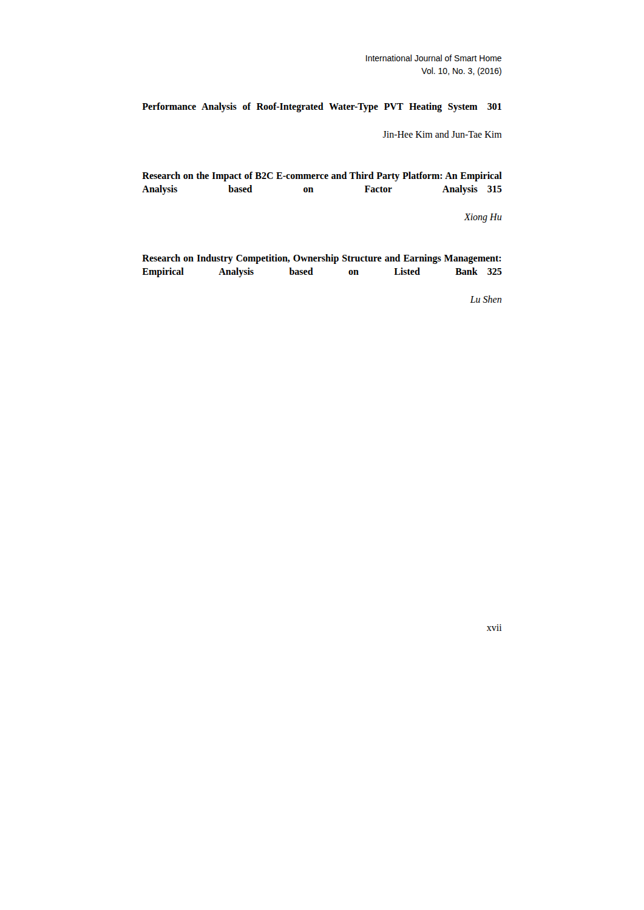International Journal of Smart Home
Vol. 10, No. 3, (2016)
Performance Analysis of Roof-Integrated Water-Type PVT Heating System301
Jin-Hee Kim and Jun-Tae Kim
Research on the Impact of B2C E-commerce and Third Party Platform: An Empirical Analysis based on Factor Analysis315
Xiong Hu
Research on Industry Competition, Ownership Structure and Earnings Management: Empirical Analysis based on Listed Bank325
Lu Shen
xvii